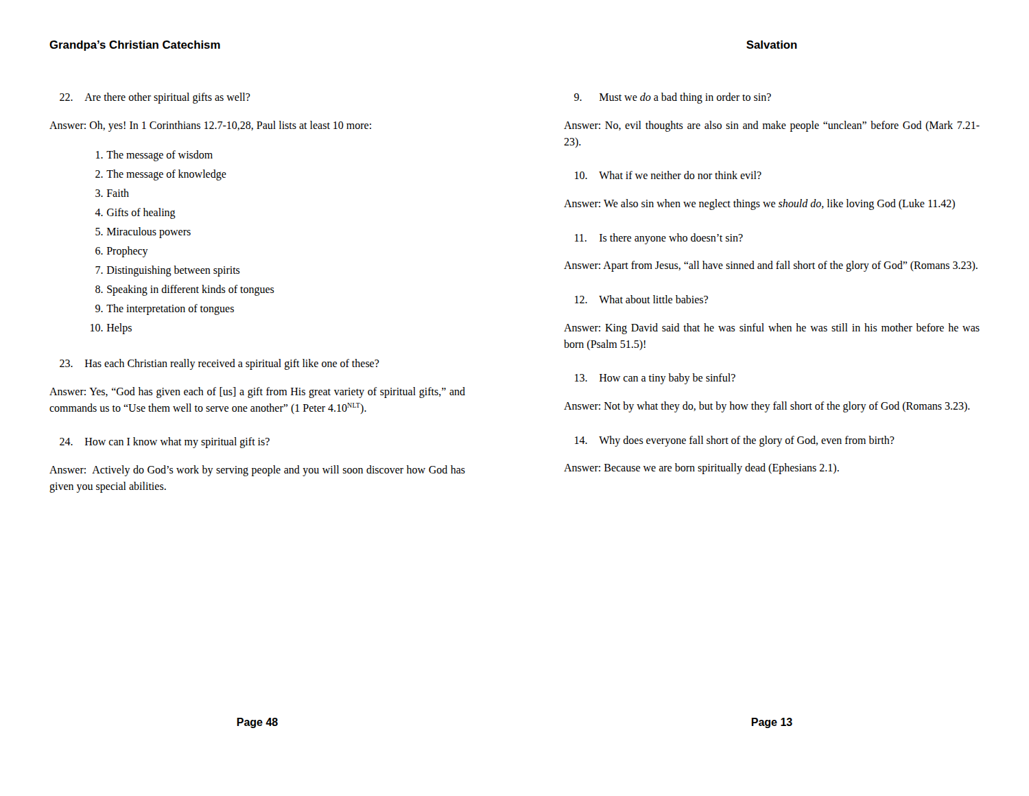Grandpa’s Christian Catechism
22. Are there other spiritual gifts as well?
Answer: Oh, yes! In 1 Corinthians 12.7-10,28, Paul lists at least 10 more:
The message of wisdom
The message of knowledge
Faith
Gifts of healing
Miraculous powers
Prophecy
Distinguishing between spirits
Speaking in different kinds of tongues
The interpretation of tongues
Helps
23. Has each Christian really received a spiritual gift like one of these?
Answer: Yes, “God has given each of [us] a gift from His great variety of spiritual gifts,” and commands us to “Use them well to serve one another” (1 Peter 4.10NLT).
24. How can I know what my spiritual gift is?
Answer: Actively do God’s work by serving people and you will soon discover how God has given you special abilities.
Page 48
Salvation
9. Must we do a bad thing in order to sin?
Answer: No, evil thoughts are also sin and make people “unclean” before God (Mark 7.21-23).
10. What if we neither do nor think evil?
Answer: We also sin when we neglect things we should do, like loving God (Luke 11.42)
11. Is there anyone who doesn’t sin?
Answer: Apart from Jesus, “all have sinned and fall short of the glory of God” (Romans 3.23).
12. What about little babies?
Answer: King David said that he was sinful when he was still in his mother before he was born (Psalm 51.5)!
13. How can a tiny baby be sinful?
Answer: Not by what they do, but by how they fall short of the glory of God (Romans 3.23).
14. Why does everyone fall short of the glory of God, even from birth?
Answer: Because we are born spiritually dead (Ephesians 2.1).
Page 13